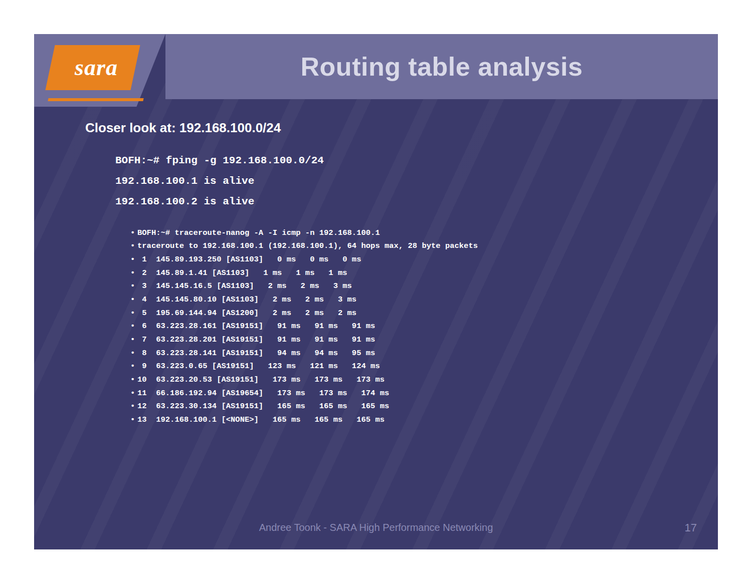Routing table analysis
sara
Closer look at: 192.168.100.0/24
BOFH:~# fping -g 192.168.100.0/24
192.168.100.1 is alive
192.168.100.2 is alive
•BOFH:~# traceroute-nanog -A -I icmp -n 192.168.100.1
•traceroute to 192.168.100.1 (192.168.100.1), 64 hops max, 28 byte packets
• 1 145.89.193.250 [AS1103] 0 ms 0 ms 0 ms
• 2 145.89.1.41 [AS1103] 1 ms 1 ms 1 ms
• 3 145.145.16.5 [AS1103] 2 ms 2 ms 3 ms
• 4 145.145.80.10 [AS1103] 2 ms 2 ms 3 ms
• 5 195.69.144.94 [AS1200] 2 ms 2 ms 2 ms
• 6 63.223.28.161 [AS19151] 91 ms 91 ms 91 ms
• 7 63.223.28.201 [AS19151] 91 ms 91 ms 91 ms
• 8 63.223.28.141 [AS19151] 94 ms 94 ms 95 ms
• 9 63.223.0.65 [AS19151] 123 ms 121 ms 124 ms
•10 63.223.20.53 [AS19151] 173 ms 173 ms 173 ms
•11 66.186.192.94 [AS19654] 173 ms 173 ms 174 ms
•12 63.223.30.134 [AS19151] 165 ms 165 ms 165 ms
•13 192.168.100.1 [<NONE>] 165 ms 165 ms 165 ms
Andree Toonk - SARA High Performance Networking
17